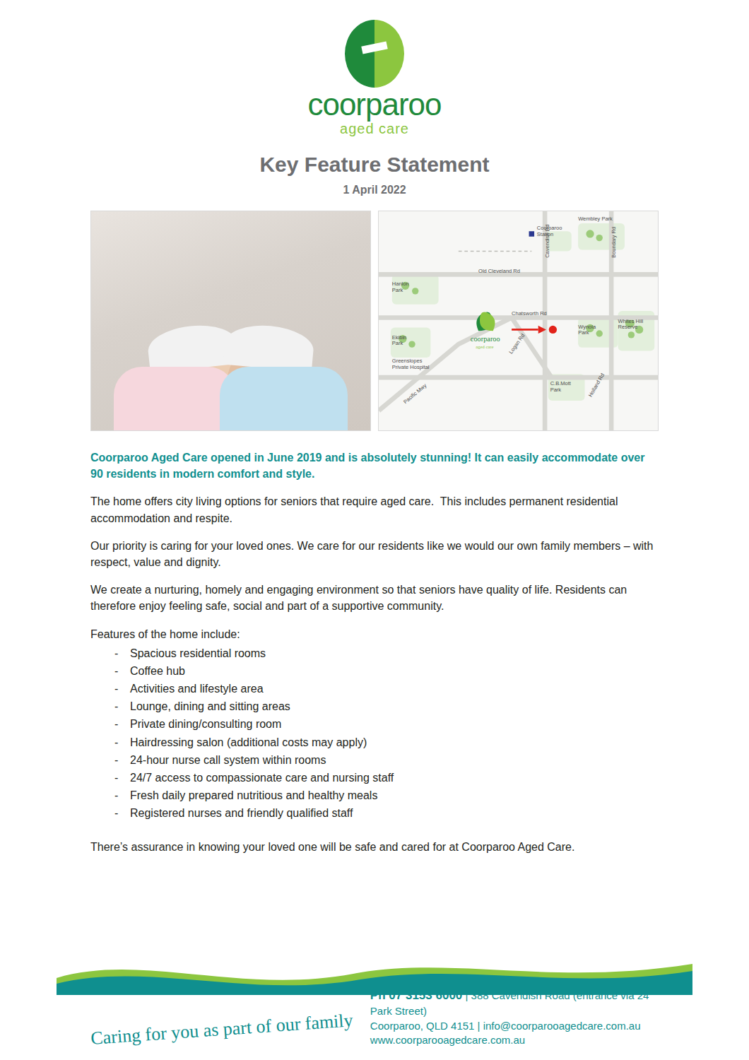coorparoo
aged care
Key Feature Statement
1 April 2022
Coorparoo Station Wembley Park Old Cleveland Rd Hanlon Park Ekibin Park Greenslopes Private Hospital Chatsworth Rd Wynola Park Whites Hill Reserve C.B.Mott Park Cavendish Rd Boundary Rd Pacific Mwy Logan Rd Holland Rd coorparoo aged care
Coorparoo Aged Care opened in June 2019 and is absolutely stunning! It can easily accommodate over 90 residents in modern comfort and style.
The home offers city living options for seniors that require aged care. This includes permanent residential accommodation and respite.
Our priority is caring for your loved ones. We care for our residents like we would our own family members – with respect, value and dignity.
We create a nurturing, homely and engaging environment so that seniors have quality of life. Residents can therefore enjoy feeling safe, social and part of a supportive community.
Features of the home include:
Spacious residential rooms
Coffee hub
Activities and lifestyle area
Lounge, dining and sitting areas
Private dining/consulting room
Hairdressing salon (additional costs may apply)
24-hour nurse call system within rooms
24/7 access to compassionate care and nursing staff
Fresh daily prepared nutritious and healthy meals
Registered nurses and friendly qualified staff
There’s assurance in knowing your loved one will be safe and cared for at Coorparoo Aged Care.
Caring for you as part of our family
Ph 07 3153 6000 | 388 Cavendish Road (entrance via 24 Park Street)
Coorparoo, QLD 4151 | info@coorparooagedcare.com.au
www.coorparooagedcare.com.au